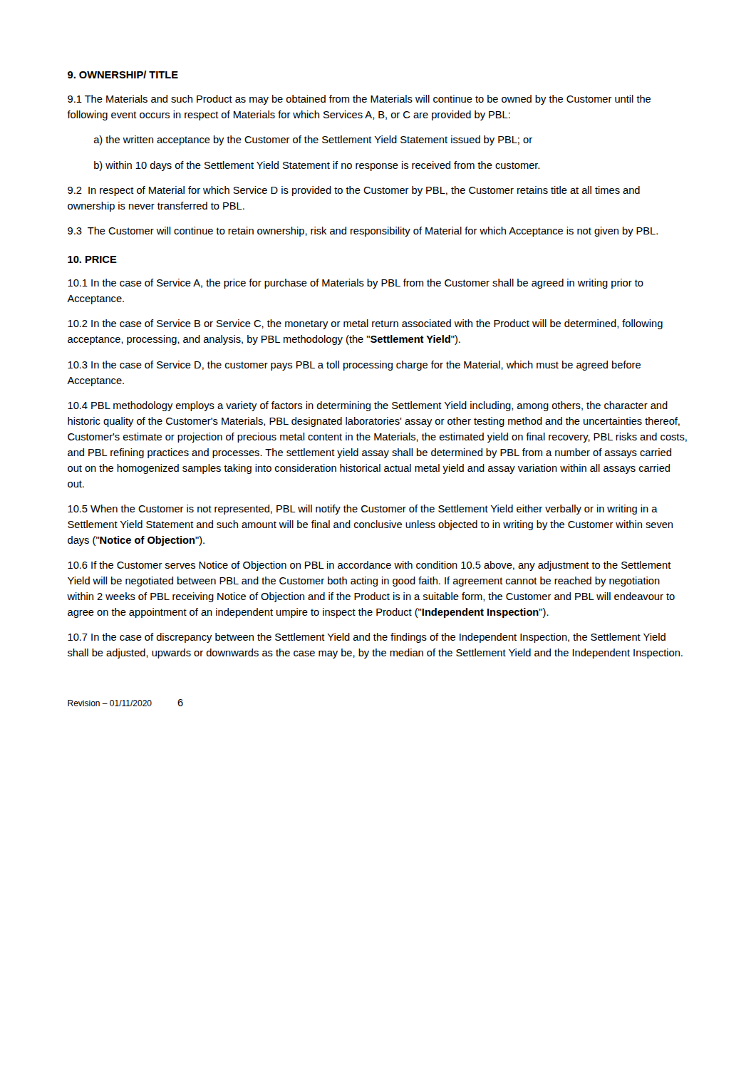9. OWNERSHIP/ TITLE
9.1 The Materials and such Product as may be obtained from the Materials will continue to be owned by the Customer until the following event occurs in respect of Materials for which Services A, B, or C are provided by PBL:
a) the written acceptance by the Customer of the Settlement Yield Statement issued by PBL; or
b) within 10 days of the Settlement Yield Statement if no response is received from the customer.
9.2 In respect of Material for which Service D is provided to the Customer by PBL, the Customer retains title at all times and ownership is never transferred to PBL.
9.3 The Customer will continue to retain ownership, risk and responsibility of Material for which Acceptance is not given by PBL.
10. PRICE
10.1 In the case of Service A, the price for purchase of Materials by PBL from the Customer shall be agreed in writing prior to Acceptance.
10.2 In the case of Service B or Service C, the monetary or metal return associated with the Product will be determined, following acceptance, processing, and analysis, by PBL methodology (the "Settlement Yield").
10.3 In the case of Service D, the customer pays PBL a toll processing charge for the Material, which must be agreed before Acceptance.
10.4 PBL methodology employs a variety of factors in determining the Settlement Yield including, among others, the character and historic quality of the Customer's Materials, PBL designated laboratories' assay or other testing method and the uncertainties thereof, Customer's estimate or projection of precious metal content in the Materials, the estimated yield on final recovery, PBL risks and costs, and PBL refining practices and processes. The settlement yield assay shall be determined by PBL from a number of assays carried out on the homogenized samples taking into consideration historical actual metal yield and assay variation within all assays carried out.
10.5 When the Customer is not represented, PBL will notify the Customer of the Settlement Yield either verbally or in writing in a Settlement Yield Statement and such amount will be final and conclusive unless objected to in writing by the Customer within seven days ("Notice of Objection").
10.6 If the Customer serves Notice of Objection on PBL in accordance with condition 10.5 above, any adjustment to the Settlement Yield will be negotiated between PBL and the Customer both acting in good faith. If agreement cannot be reached by negotiation within 2 weeks of PBL receiving Notice of Objection and if the Product is in a suitable form, the Customer and PBL will endeavour to agree on the appointment of an independent umpire to inspect the Product ("Independent Inspection").
10.7 In the case of discrepancy between the Settlement Yield and the findings of the Independent Inspection, the Settlement Yield shall be adjusted, upwards or downwards as the case may be, by the median of the Settlement Yield and the Independent Inspection.
Revision – 01/11/2020 6